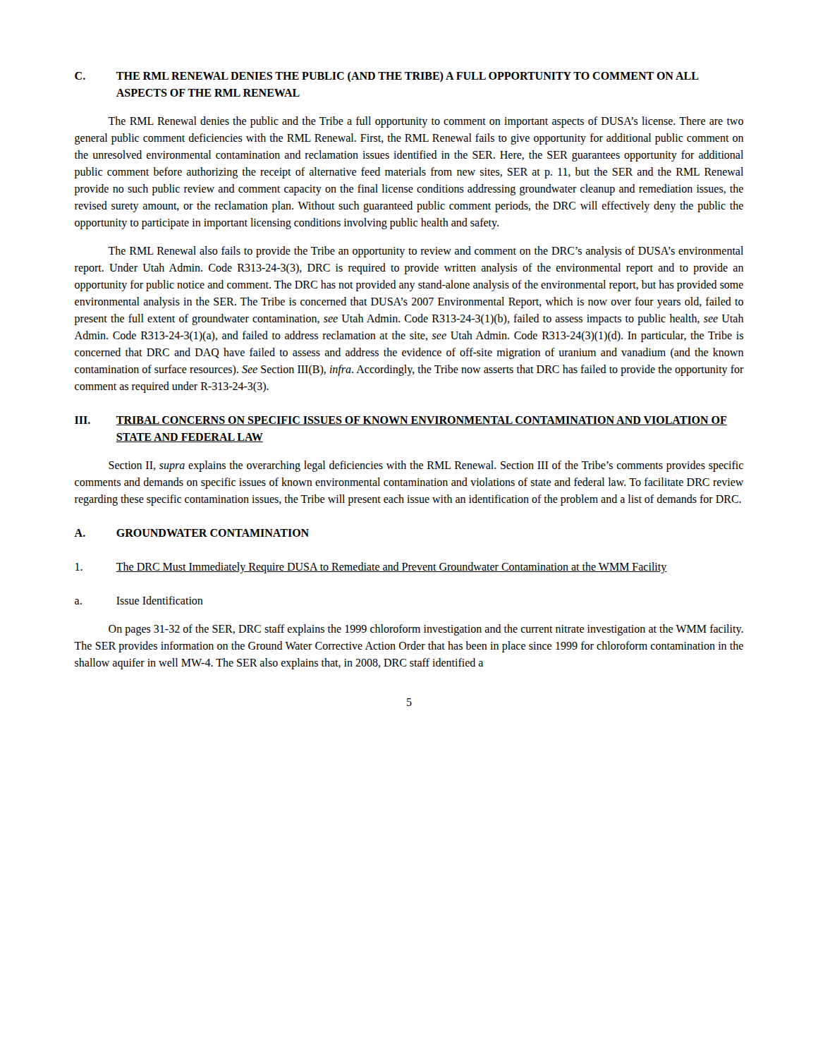C. The RML Renewal Denies the Public (and the Tribe) a Full Opportunity to Comment on All Aspects of the RML Renewal
The RML Renewal denies the public and the Tribe a full opportunity to comment on important aspects of DUSA’s license. There are two general public comment deficiencies with the RML Renewal. First, the RML Renewal fails to give opportunity for additional public comment on the unresolved environmental contamination and reclamation issues identified in the SER. Here, the SER guarantees opportunity for additional public comment before authorizing the receipt of alternative feed materials from new sites, SER at p. 11, but the SER and the RML Renewal provide no such public review and comment capacity on the final license conditions addressing groundwater cleanup and remediation issues, the revised surety amount, or the reclamation plan. Without such guaranteed public comment periods, the DRC will effectively deny the public the opportunity to participate in important licensing conditions involving public health and safety.
The RML Renewal also fails to provide the Tribe an opportunity to review and comment on the DRC’s analysis of DUSA’s environmental report. Under Utah Admin. Code R313-24-3(3), DRC is required to provide written analysis of the environmental report and to provide an opportunity for public notice and comment. The DRC has not provided any stand-alone analysis of the environmental report, but has provided some environmental analysis in the SER. The Tribe is concerned that DUSA’s 2007 Environmental Report, which is now over four years old, failed to present the full extent of groundwater contamination, see Utah Admin. Code R313-24-3(1)(b), failed to assess impacts to public health, see Utah Admin. Code R313-24-3(1)(a), and failed to address reclamation at the site, see Utah Admin. Code R313-24(3)(1)(d). In particular, the Tribe is concerned that DRC and DAQ have failed to assess and address the evidence of off-site migration of uranium and vanadium (and the known contamination of surface resources). See Section III(B), infra. Accordingly, the Tribe now asserts that DRC has failed to provide the opportunity for comment as required under R-313-24-3(3).
III. Tribal Concerns on Specific Issues of Known Environmental Contamination and Violation of State and Federal Law
Section II, supra explains the overarching legal deficiencies with the RML Renewal. Section III of the Tribe’s comments provides specific comments and demands on specific issues of known environmental contamination and violations of state and federal law. To facilitate DRC review regarding these specific contamination issues, the Tribe will present each issue with an identification of the problem and a list of demands for DRC.
A. Groundwater Contamination
1. The DRC Must Immediately Require DUSA to Remediate and Prevent Groundwater Contamination at the WMM Facility
a. Issue Identification
On pages 31-32 of the SER, DRC staff explains the 1999 chloroform investigation and the current nitrate investigation at the WMM facility. The SER provides information on the Ground Water Corrective Action Order that has been in place since 1999 for chloroform contamination in the shallow aquifer in well MW-4. The SER also explains that, in 2008, DRC staff identified a
5